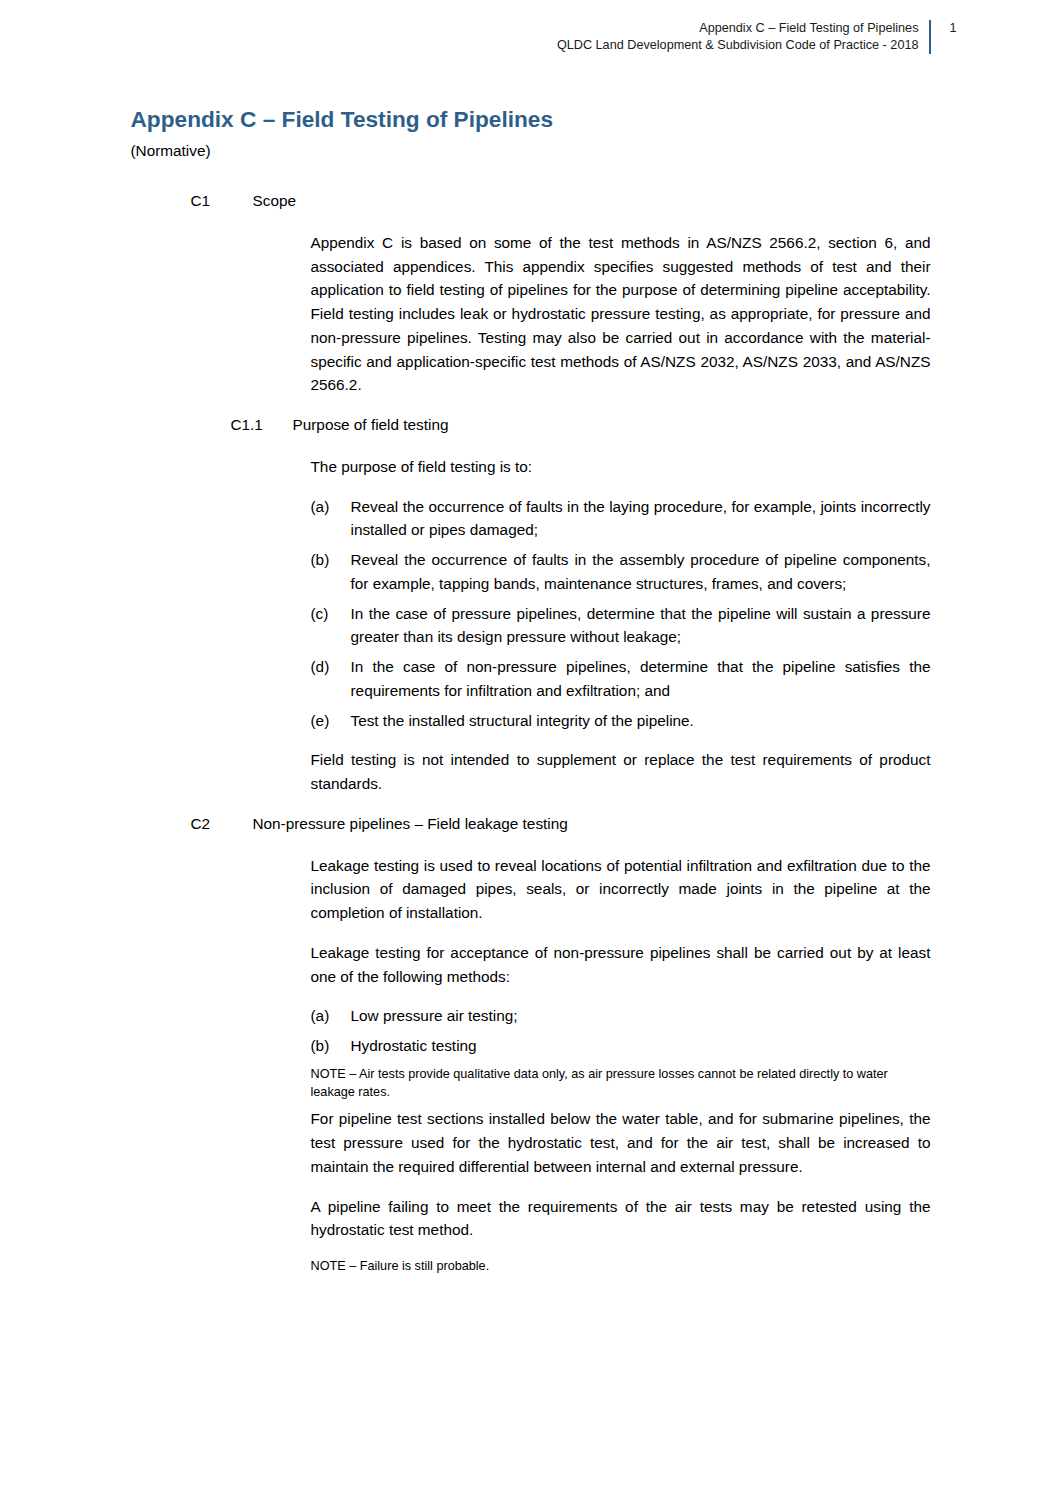1 Appendix C – Field Testing of Pipelines
QLDC Land Development & Subdivision Code of Practice - 2018
Appendix C – Field Testing of Pipelines
(Normative)
C1 Scope
Appendix C is based on some of the test methods in AS/NZS 2566.2, section 6, and associated appendices. This appendix specifies suggested methods of test and their application to field testing of pipelines for the purpose of determining pipeline acceptability. Field testing includes leak or hydrostatic pressure testing, as appropriate, for pressure and non-pressure pipelines. Testing may also be carried out in accordance with the material-specific and application-specific test methods of AS/NZS 2032, AS/NZS 2033, and AS/NZS 2566.2.
C1.1 Purpose of field testing
The purpose of field testing is to:
(a) Reveal the occurrence of faults in the laying procedure, for example, joints incorrectly installed or pipes damaged;
(b) Reveal the occurrence of faults in the assembly procedure of pipeline components, for example, tapping bands, maintenance structures, frames, and covers;
(c) In the case of pressure pipelines, determine that the pipeline will sustain a pressure greater than its design pressure without leakage;
(d) In the case of non-pressure pipelines, determine that the pipeline satisfies the requirements for infiltration and exfiltration; and
(e) Test the installed structural integrity of the pipeline.
Field testing is not intended to supplement or replace the test requirements of product standards.
C2 Non-pressure pipelines – Field leakage testing
Leakage testing is used to reveal locations of potential infiltration and exfiltration due to the inclusion of damaged pipes, seals, or incorrectly made joints in the pipeline at the completion of installation.
Leakage testing for acceptance of non-pressure pipelines shall be carried out by at least one of the following methods:
(a) Low pressure air testing;
(b) Hydrostatic testing
NOTE – Air tests provide qualitative data only, as air pressure losses cannot be related directly to water leakage rates.
For pipeline test sections installed below the water table, and for submarine pipelines, the test pressure used for the hydrostatic test, and for the air test, shall be increased to maintain the required differential between internal and external pressure.
A pipeline failing to meet the requirements of the air tests may be retested using the hydrostatic test method.
NOTE – Failure is still probable.